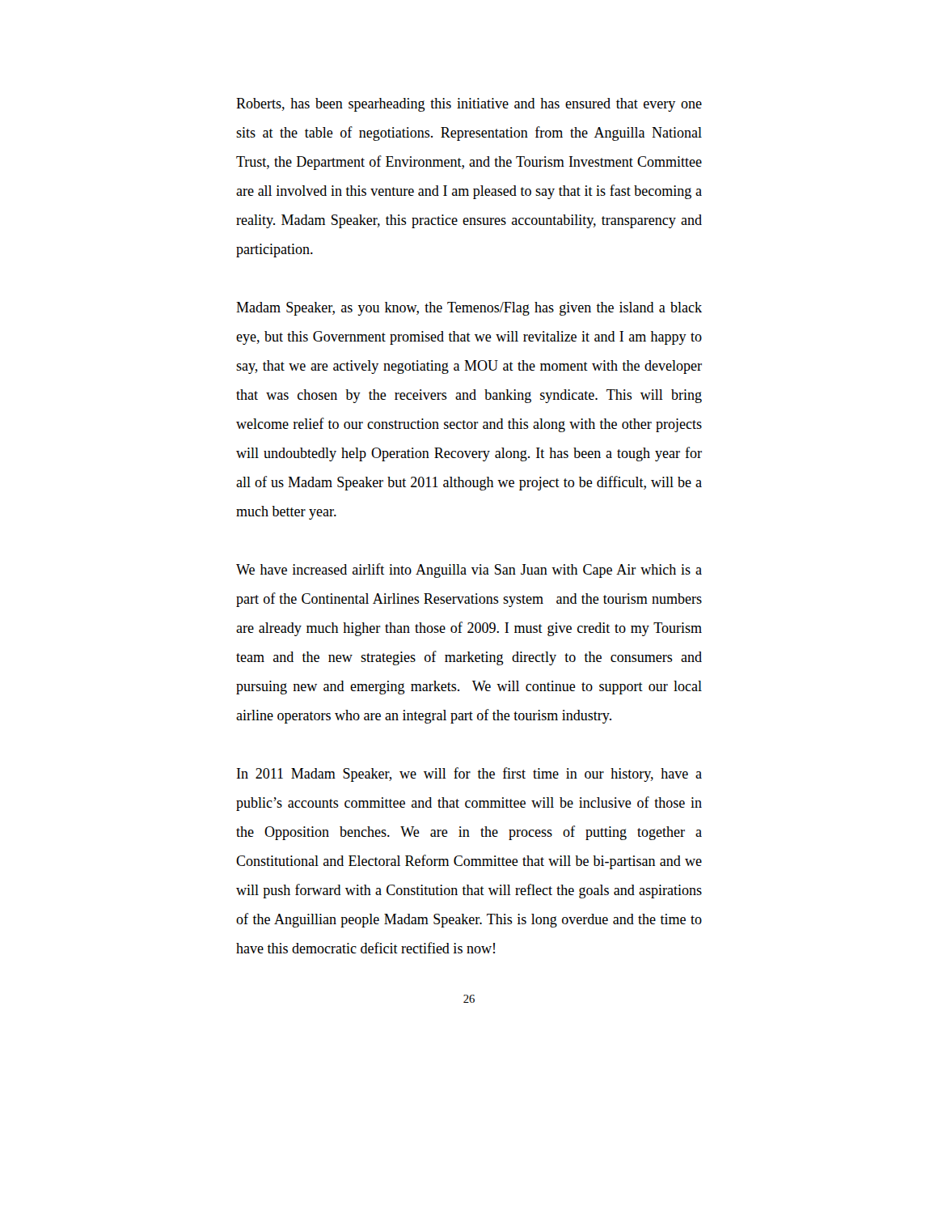Roberts, has been spearheading this initiative and has ensured that every one sits at the table of negotiations. Representation from the Anguilla National Trust, the Department of Environment, and the Tourism Investment Committee are all involved in this venture and I am pleased to say that it is fast becoming a reality. Madam Speaker, this practice ensures accountability, transparency and participation.
Madam Speaker, as you know, the Temenos/Flag has given the island a black eye, but this Government promised that we will revitalize it and I am happy to say, that we are actively negotiating a MOU at the moment with the developer that was chosen by the receivers and banking syndicate. This will bring welcome relief to our construction sector and this along with the other projects will undoubtedly help Operation Recovery along. It has been a tough year for all of us Madam Speaker but 2011 although we project to be difficult, will be a much better year.
We have increased airlift into Anguilla via San Juan with Cape Air which is a part of the Continental Airlines Reservations system and the tourism numbers are already much higher than those of 2009. I must give credit to my Tourism team and the new strategies of marketing directly to the consumers and pursuing new and emerging markets. We will continue to support our local airline operators who are an integral part of the tourism industry.
In 2011 Madam Speaker, we will for the first time in our history, have a public’s accounts committee and that committee will be inclusive of those in the Opposition benches. We are in the process of putting together a Constitutional and Electoral Reform Committee that will be bi-partisan and we will push forward with a Constitution that will reflect the goals and aspirations of the Anguillian people Madam Speaker. This is long overdue and the time to have this democratic deficit rectified is now!
26